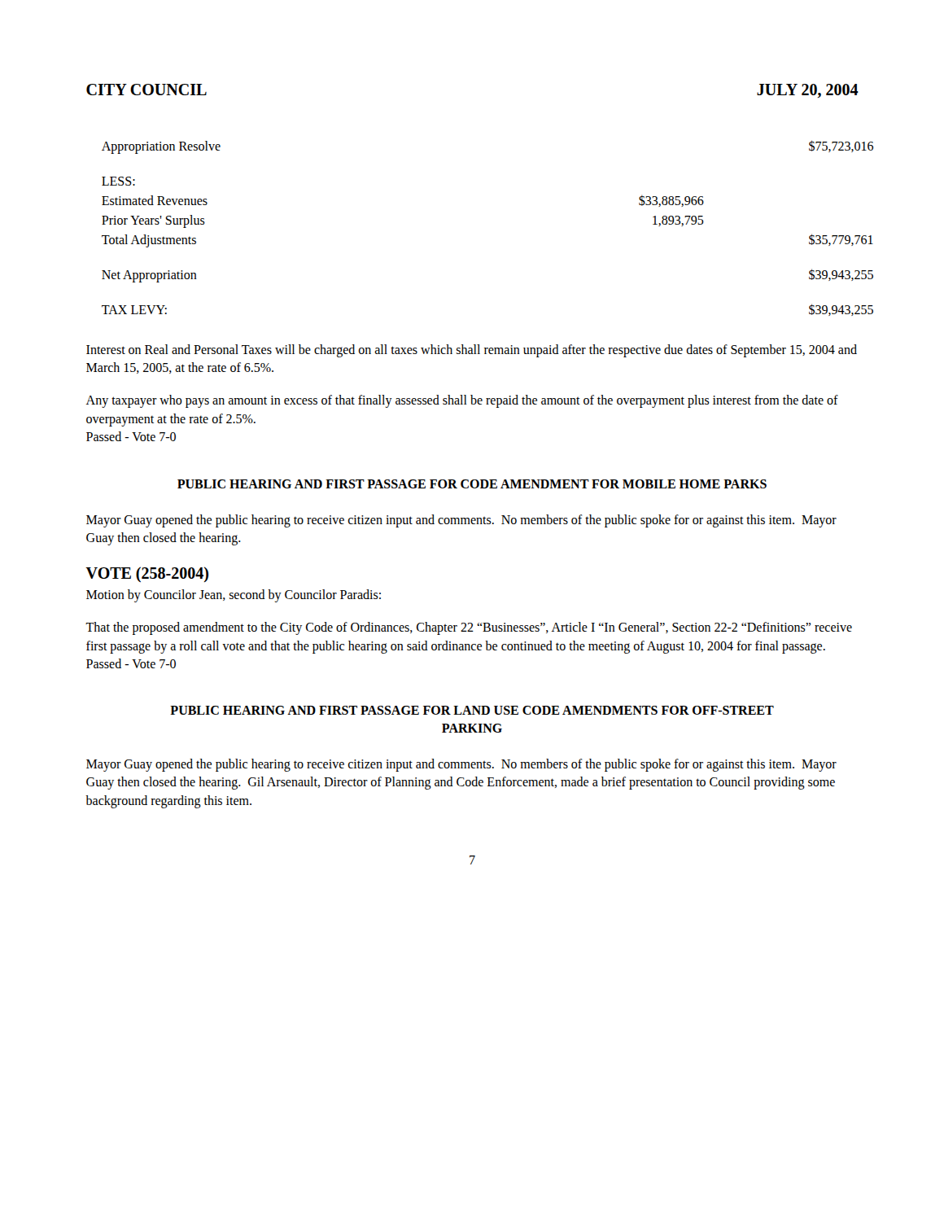CITY COUNCIL JULY 20, 2004
| Appropriation Resolve | | $75,723,016 |
| LESS: | | |
| Estimated Revenues | $33,885,966 | |
| Prior Years' Surplus | 1,893,795 | |
| Total Adjustments | | $35,779,761 |
| Net Appropriation | | $39,943,255 |
| TAX LEVY: | | $39,943,255 |
Interest on Real and Personal Taxes will be charged on all taxes which shall remain unpaid after the respective due dates of September 15, 2004 and March 15, 2005, at the rate of 6.5%.
Any taxpayer who pays an amount in excess of that finally assessed shall be repaid the amount of the overpayment plus interest from the date of overpayment at the rate of 2.5%.
Passed - Vote 7-0
PUBLIC HEARING AND FIRST PASSAGE FOR CODE AMENDMENT FOR MOBILE HOME PARKS
Mayor Guay opened the public hearing to receive citizen input and comments. No members of the public spoke for or against this item. Mayor Guay then closed the hearing.
VOTE (258-2004)
Motion by Councilor Jean, second by Councilor Paradis:
That the proposed amendment to the City Code of Ordinances, Chapter 22 “Businesses”, Article I “In General”, Section 22-2 “Definitions” receive first passage by a roll call vote and that the public hearing on said ordinance be continued to the meeting of August 10, 2004 for final passage. Passed - Vote 7-0
PUBLIC HEARING AND FIRST PASSAGE FOR LAND USE CODE AMENDMENTS FOR OFF-STREET PARKING
Mayor Guay opened the public hearing to receive citizen input and comments. No members of the public spoke for or against this item. Mayor Guay then closed the hearing. Gil Arsenault, Director of Planning and Code Enforcement, made a brief presentation to Council providing some background regarding this item.
7